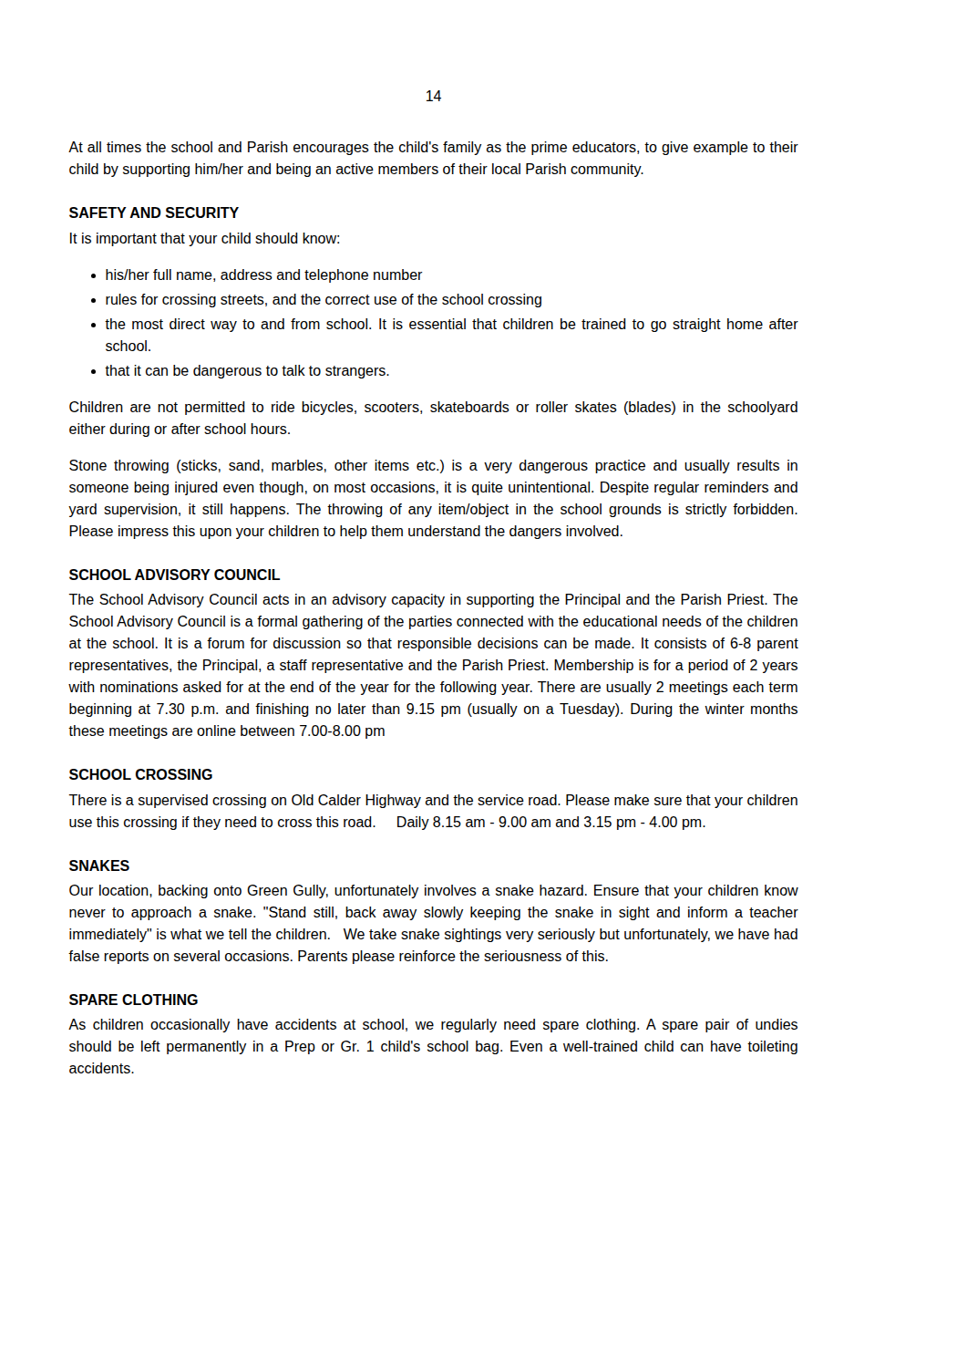14
At all times the school and Parish encourages the child's family as the prime educators, to give example to their child by supporting him/her and being an active members of their local Parish community.
Safety and Security
It is important that your child should know:
his/her full name, address and telephone number
rules for crossing streets, and the correct use of the school crossing
the most direct way to and from school. It is essential that children be trained to go straight home after school.
that it can be dangerous to talk to strangers.
Children are not permitted to ride bicycles, scooters, skateboards or roller skates (blades) in the schoolyard either during or after school hours.
Stone throwing (sticks, sand, marbles, other items etc.) is a very dangerous practice and usually results in someone being injured even though, on most occasions, it is quite unintentional. Despite regular reminders and yard supervision, it still happens. The throwing of any item/object in the school grounds is strictly forbidden. Please impress this upon your children to help them understand the dangers involved.
School Advisory Council
The School Advisory Council acts in an advisory capacity in supporting the Principal and the Parish Priest. The School Advisory Council is a formal gathering of the parties connected with the educational needs of the children at the school. It is a forum for discussion so that responsible decisions can be made. It consists of 6-8 parent representatives, the Principal, a staff representative and the Parish Priest. Membership is for a period of 2 years with nominations asked for at the end of the year for the following year. There are usually 2 meetings each term beginning at 7.30 p.m. and finishing no later than 9.15 pm (usually on a Tuesday). During the winter months these meetings are online between 7.00-8.00 pm
School Crossing
There is a supervised crossing on Old Calder Highway and the service road. Please make sure that your children use this crossing if they need to cross this road. Daily 8.15 am - 9.00 am and 3.15 pm - 4.00 pm.
Snakes
Our location, backing onto Green Gully, unfortunately involves a snake hazard. Ensure that your children know never to approach a snake. "Stand still, back away slowly keeping the snake in sight and inform a teacher immediately" is what we tell the children. We take snake sightings very seriously but unfortunately, we have had false reports on several occasions. Parents please reinforce the seriousness of this.
Spare Clothing
As children occasionally have accidents at school, we regularly need spare clothing. A spare pair of undies should be left permanently in a Prep or Gr. 1 child's school bag. Even a well-trained child can have toileting accidents.